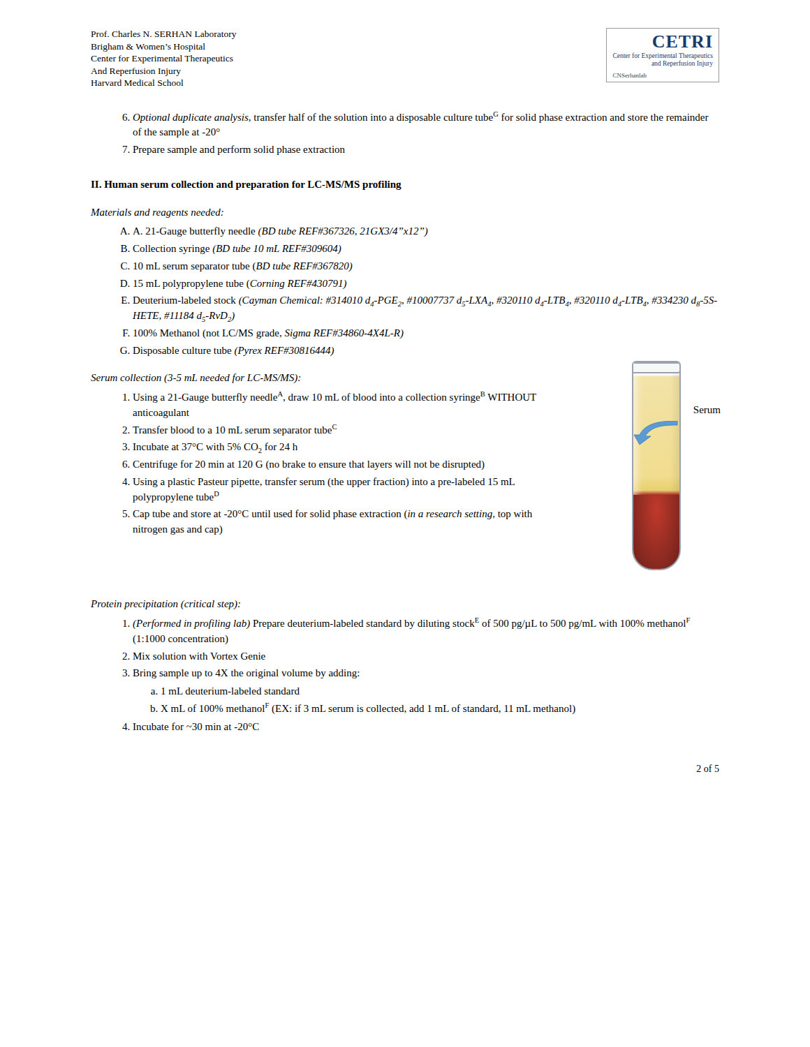Prof. Charles N. SERHAN Laboratory
Brigham & Women’s Hospital
Center for Experimental Therapeutics
And Reperfusion Injury
Harvard Medical School
CETRI Center for Experimental Therapeutics
and Reperfusion Injury CNSerhanlab
Optional duplicate analysis, transfer half of the solution into a disposable culture tubeG for solid phase extraction and store the remainder of the sample at -20°
Prepare sample and perform solid phase extraction
II. Human serum collection and preparation for LC-MS/MS profiling
Materials and reagents needed:
A. 21-Gauge butterfly needle (BD tube REF#367326, 21GX3/4”x12”)
Collection syringe (BD tube 10 mL REF#309604)
10 mL serum separator tube (BD tube REF#367820)
15 mL polypropylene tube (Corning REF#430791)
Deuterium-labeled stock (Cayman Chemical: #314010 d4-PGE2, #10007737 d5-LXA4, #320110 d4-LTB4, #320110 d4-LTB4, #334230 d8-5S-HETE, #11184 d5-RvD2)
100% Methanol (not LC/MS grade, Sigma REF#34860-4X4L-R)
Disposable culture tube (Pyrex REF#30816444)
Serum
Serum collection (3-5 mL needed for LC-MS/MS):
Using a 21-Gauge butterfly needleA, draw 10 mL of blood into a collection syringeB WITHOUT anticoagulant
Transfer blood to a 10 mL serum separator tubeC
Incubate at 37°C with 5% CO2 for 24 h
Centrifuge for 20 min at 120 G (no brake to ensure that layers will not be disrupted)
Using a plastic Pasteur pipette, transfer serum (the upper fraction) into a pre-labeled 15 mL polypropylene tubeD
Cap tube and store at -20°C until used for solid phase extraction (in a research setting, top with nitrogen gas and cap)
Protein precipitation (critical step):
(Performed in profiling lab) Prepare deuterium-labeled standard by diluting stockE of 500 pg/µL to 500 pg/mL with 100% methanolF (1:1000 concentration)
Mix solution with Vortex Genie
Bring sample up to 4X the original volume by adding:
1 mL deuterium-labeled standard
X mL of 100% methanolF (EX: if 3 mL serum is collected, add 1 mL of standard, 11 mL methanol)
Incubate for ~30 min at -20°C
2 of 5